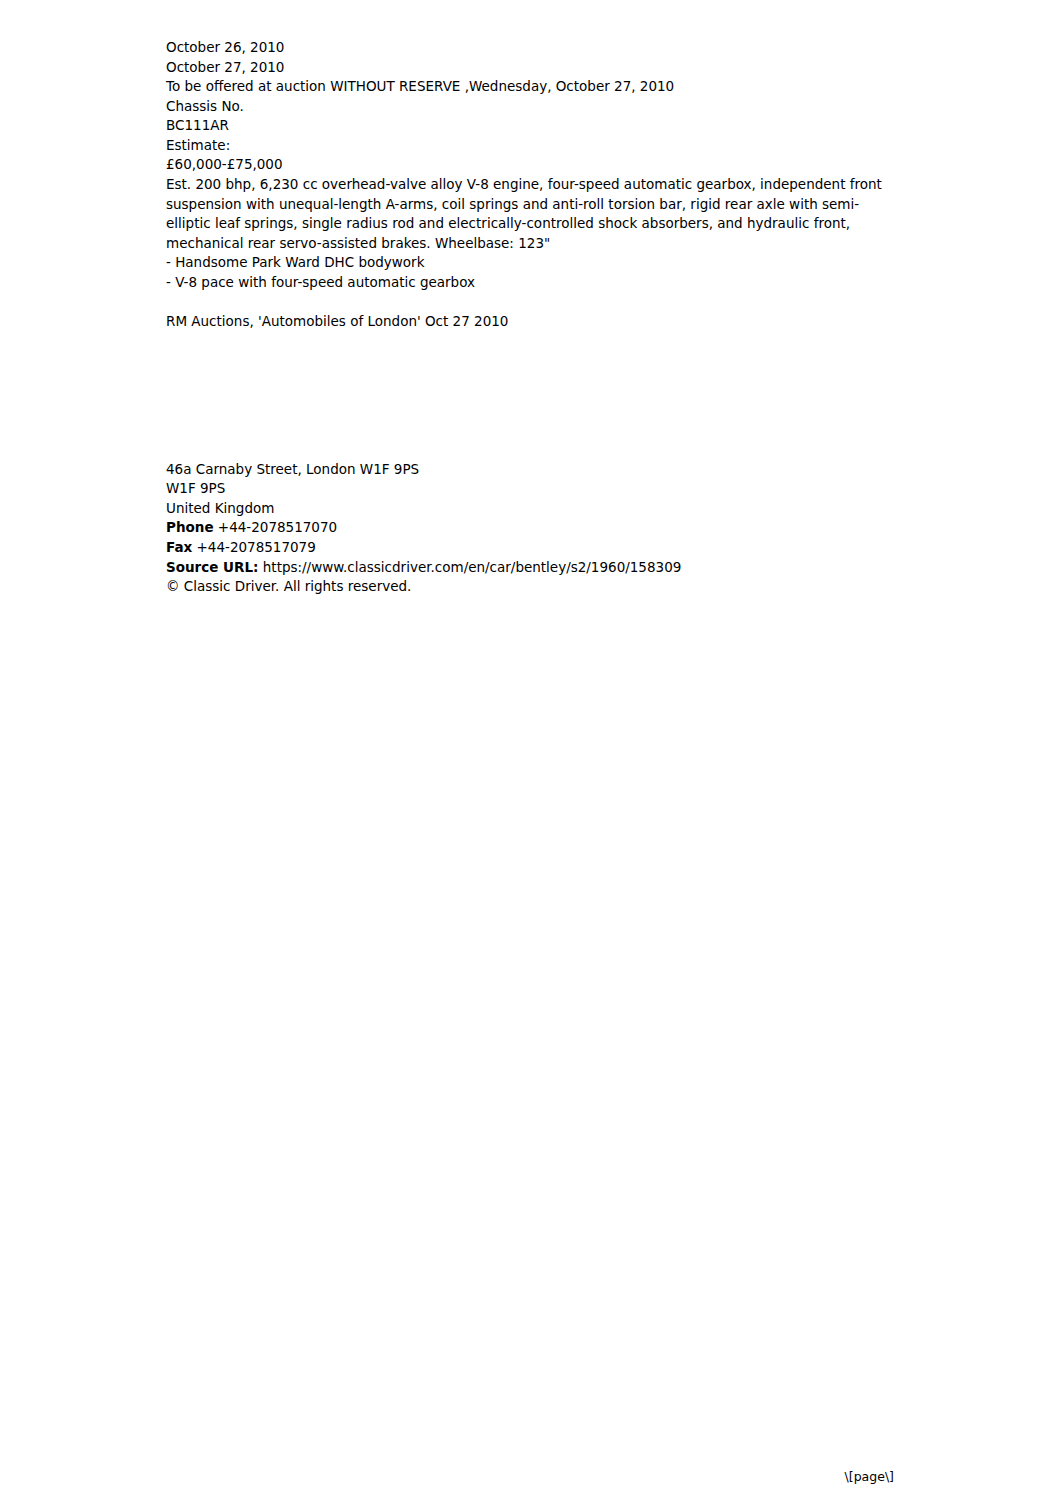October 26, 2010
October 27, 2010
To be offered at auction WITHOUT RESERVE ,Wednesday, October 27, 2010
Chassis No.
BC111AR
Estimate:
£60,000-£75,000
Est. 200 bhp, 6,230 cc overhead-valve alloy V-8 engine, four-speed automatic gearbox, independent front suspension with unequal-length A-arms, coil springs and anti-roll torsion bar, rigid rear axle with semi-elliptic leaf springs, single radius rod and electrically-controlled shock absorbers, and hydraulic front, mechanical rear servo-assisted brakes. Wheelbase: 123"
- Handsome Park Ward DHC bodywork
- V-8 pace with four-speed automatic gearbox
RM Auctions, 'Automobiles of London' Oct 27 2010
46a Carnaby Street, London W1F 9PS
W1F 9PS
United Kingdom
Phone +44-2078517070
Fax +44-2078517079
Source URL: https://www.classicdriver.com/en/car/bentley/s2/1960/158309
© Classic Driver. All rights reserved.
\[page\]